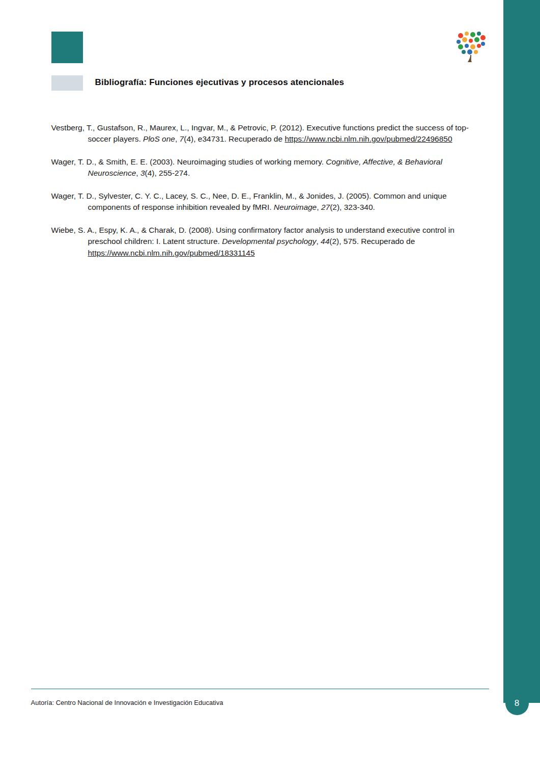Bibliografía: Funciones ejecutivas y procesos atencionales
Vestberg, T., Gustafson, R., Maurex, L., Ingvar, M., & Petrovic, P. (2012). Executive functions predict the success of top-soccer players. PloS one, 7(4), e34731. Recuperado de https://www.ncbi.nlm.nih.gov/pubmed/22496850
Wager, T. D., & Smith, E. E. (2003). Neuroimaging studies of working memory. Cognitive, Affective, & Behavioral Neuroscience, 3(4), 255-274.
Wager, T. D., Sylvester, C. Y. C., Lacey, S. C., Nee, D. E., Franklin, M., & Jonides, J. (2005). Common and unique components of response inhibition revealed by fMRI. Neuroimage, 27(2), 323-340.
Wiebe, S. A., Espy, K. A., & Charak, D. (2008). Using confirmatory factor analysis to understand executive control in preschool children: I. Latent structure. Developmental psychology, 44(2), 575. Recuperado de https://www.ncbi.nlm.nih.gov/pubmed/18331145
Autoría: Centro Nacional de Innovación e Investigación Educativa
8